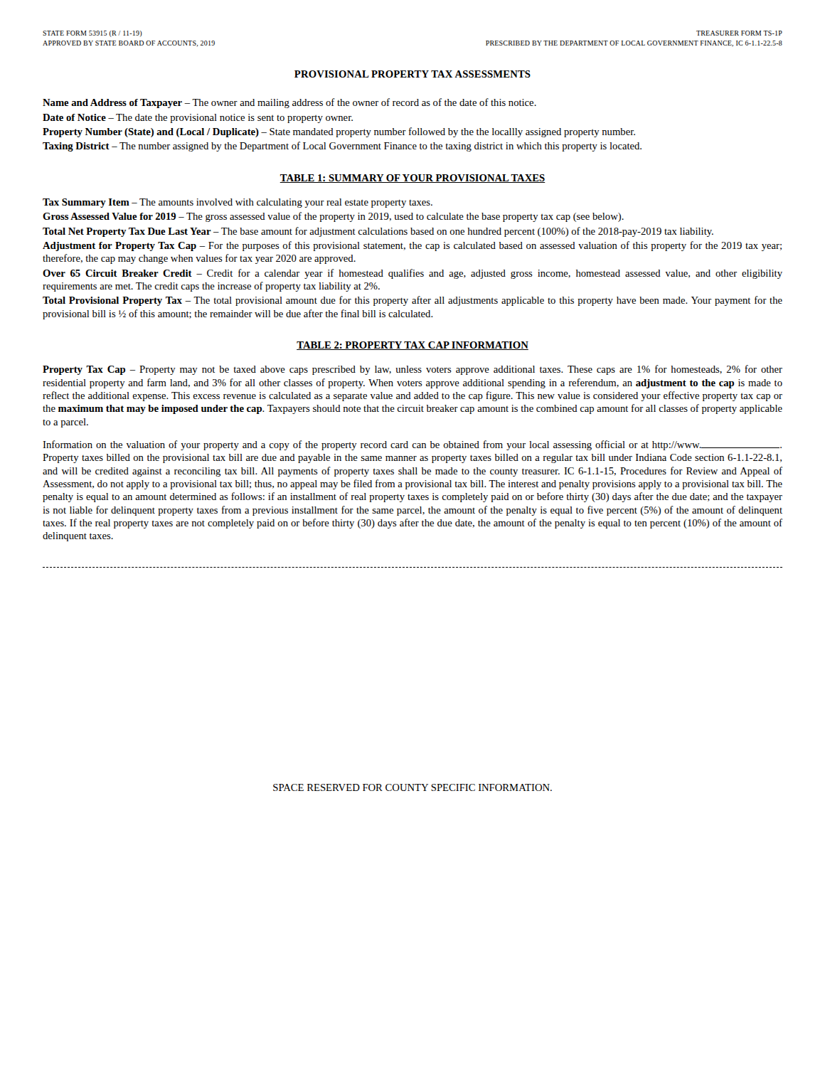STATE FORM 53915 (R / 11-19)
APPROVED BY STATE BOARD OF ACCOUNTS, 2019
TREASURER FORM TS-1P
PRESCRIBED BY THE DEPARTMENT OF LOCAL GOVERNMENT FINANCE, IC 6-1.1-22.5-8
PROVISIONAL PROPERTY TAX ASSESSMENTS
Name and Address of Taxpayer – The owner and mailing address of the owner of record as of the date of this notice.
Date of Notice – The date the provisional notice is sent to property owner.
Property Number (State) and (Local / Duplicate) – State mandated property number followed by the the locallly assigned property number.
Taxing District – The number assigned by the Department of Local Government Finance to the taxing district in which this property is located.
TABLE 1: SUMMARY OF YOUR PROVISIONAL TAXES
Tax Summary Item – The amounts involved with calculating your real estate property taxes.
Gross Assessed Value for 2019 – The gross assessed value of the property in 2019, used to calculate the base property tax cap (see below).
Total Net Property Tax Due Last Year – The base amount for adjustment calculations based on one hundred percent (100%) of the 2018-pay-2019 tax liability.
Adjustment for Property Tax Cap – For the purposes of this provisional statement, the cap is calculated based on assessed valuation of this property for the 2019 tax year; therefore, the cap may change when values for tax year 2020 are approved.
Over 65 Circuit Breaker Credit – Credit for a calendar year if homestead qualifies and age, adjusted gross income, homestead assessed value, and other eligibility requirements are met. The credit caps the increase of property tax liability at 2%.
Total Provisional Property Tax – The total provisional amount due for this property after all adjustments applicable to this property have been made. Your payment for the provisional bill is ½ of this amount; the remainder will be due after the final bill is calculated.
TABLE 2: PROPERTY TAX CAP INFORMATION
Property Tax Cap – Property may not be taxed above caps prescribed by law, unless voters approve additional taxes. These caps are 1% for homesteads, 2% for other residential property and farm land, and 3% for all other classes of property. When voters approve additional spending in a referendum, an adjustment to the cap is made to reflect the additional expense. This excess revenue is calculated as a separate value and added to the cap figure. This new value is considered your effective property tax cap or the maximum that may be imposed under the cap. Taxpayers should note that the circuit breaker cap amount is the combined cap amount for all classes of property applicable to a parcel.
Information on the valuation of your property and a copy of the property record card can be obtained from your local assessing official or at http://www. . Property taxes billed on the provisional tax bill are due and payable in the same manner as property taxes billed on a regular tax bill under Indiana Code section 6-1.1-22-8.1, and will be credited against a reconciling tax bill. All payments of property taxes shall be made to the county treasurer. IC 6-1.1-15, Procedures for Review and Appeal of Assessment, do not apply to a provisional tax bill; thus, no appeal may be filed from a provisional tax bill. The interest and penalty provisions apply to a provisional tax bill. The penalty is equal to an amount determined as follows: if an installment of real property taxes is completely paid on or before thirty (30) days after the due date; and the taxpayer is not liable for delinquent property taxes from a previous installment for the same parcel, the amount of the penalty is equal to five percent (5%) of the amount of delinquent taxes. If the real property taxes are not completely paid on or before thirty (30) days after the due date, the amount of the penalty is equal to ten percent (10%) of the amount of delinquent taxes.
SPACE RESERVED FOR COUNTY SPECIFIC INFORMATION.